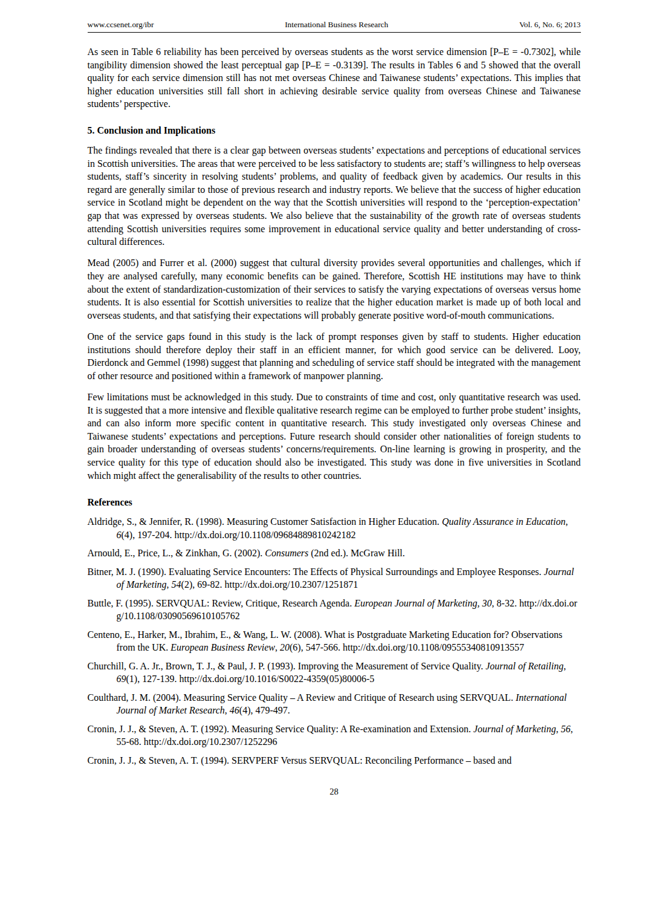www.ccsenet.org/ibr
International Business Research
Vol. 6, No. 6; 2013
As seen in Table 6 reliability has been perceived by overseas students as the worst service dimension [P–E = -0.7302], while tangibility dimension showed the least perceptual gap [P–E = -0.3139]. The results in Tables 6 and 5 showed that the overall quality for each service dimension still has not met overseas Chinese and Taiwanese students’ expectations. This implies that higher education universities still fall short in achieving desirable service quality from overseas Chinese and Taiwanese students’ perspective.
5. Conclusion and Implications
The findings revealed that there is a clear gap between overseas students’ expectations and perceptions of educational services in Scottish universities. The areas that were perceived to be less satisfactory to students are; staff’s willingness to help overseas students, staff’s sincerity in resolving students’ problems, and quality of feedback given by academics. Our results in this regard are generally similar to those of previous research and industry reports. We believe that the success of higher education service in Scotland might be dependent on the way that the Scottish universities will respond to the ‘perception-expectation’ gap that was expressed by overseas students. We also believe that the sustainability of the growth rate of overseas students attending Scottish universities requires some improvement in educational service quality and better understanding of cross-cultural differences.
Mead (2005) and Furrer et al. (2000) suggest that cultural diversity provides several opportunities and challenges, which if they are analysed carefully, many economic benefits can be gained. Therefore, Scottish HE institutions may have to think about the extent of standardization-customization of their services to satisfy the varying expectations of overseas versus home students. It is also essential for Scottish universities to realize that the higher education market is made up of both local and overseas students, and that satisfying their expectations will probably generate positive word-of-mouth communications.
One of the service gaps found in this study is the lack of prompt responses given by staff to students. Higher education institutions should therefore deploy their staff in an efficient manner, for which good service can be delivered. Looy, Dierdonck and Gemmel (1998) suggest that planning and scheduling of service staff should be integrated with the management of other resource and positioned within a framework of manpower planning.
Few limitations must be acknowledged in this study. Due to constraints of time and cost, only quantitative research was used. It is suggested that a more intensive and flexible qualitative research regime can be employed to further probe student’ insights, and can also inform more specific content in quantitative research. This study investigated only overseas Chinese and Taiwanese students’ expectations and perceptions. Future research should consider other nationalities of foreign students to gain broader understanding of overseas students’ concerns/requirements. On-line learning is growing in prosperity, and the service quality for this type of education should also be investigated. This study was done in five universities in Scotland which might affect the generalisability of the results to other countries.
References
Aldridge, S., & Jennifer, R. (1998). Measuring Customer Satisfaction in Higher Education. Quality Assurance in Education, 6(4), 197-204. http://dx.doi.org/10.1108/09684889810242182
Arnould, E., Price, L., & Zinkhan, G. (2002). Consumers (2nd ed.). McGraw Hill.
Bitner, M. J. (1990). Evaluating Service Encounters: The Effects of Physical Surroundings and Employee Responses. Journal of Marketing, 54(2), 69-82. http://dx.doi.org/10.2307/1251871
Buttle, F. (1995). SERVQUAL: Review, Critique, Research Agenda. European Journal of Marketing, 30, 8-32. http://dx.doi.org/10.1108/03090569610105762
Centeno, E., Harker, M., Ibrahim, E., & Wang, L. W. (2008). What is Postgraduate Marketing Education for? Observations from the UK. European Business Review, 20(6), 547-566. http://dx.doi.org/10.1108/09555340810913557
Churchill, G. A. Jr., Brown, T. J., & Paul, J. P. (1993). Improving the Measurement of Service Quality. Journal of Retailing, 69(1), 127-139. http://dx.doi.org/10.1016/S0022-4359(05)80006-5
Coulthard, J. M. (2004). Measuring Service Quality – A Review and Critique of Research using SERVQUAL. International Journal of Market Research, 46(4), 479-497.
Cronin, J. J., & Steven, A. T. (1992). Measuring Service Quality: A Re-examination and Extension. Journal of Marketing, 56, 55-68. http://dx.doi.org/10.2307/1252296
Cronin, J. J., & Steven, A. T. (1994). SERVPERF Versus SERVQUAL: Reconciling Performance – based and
28